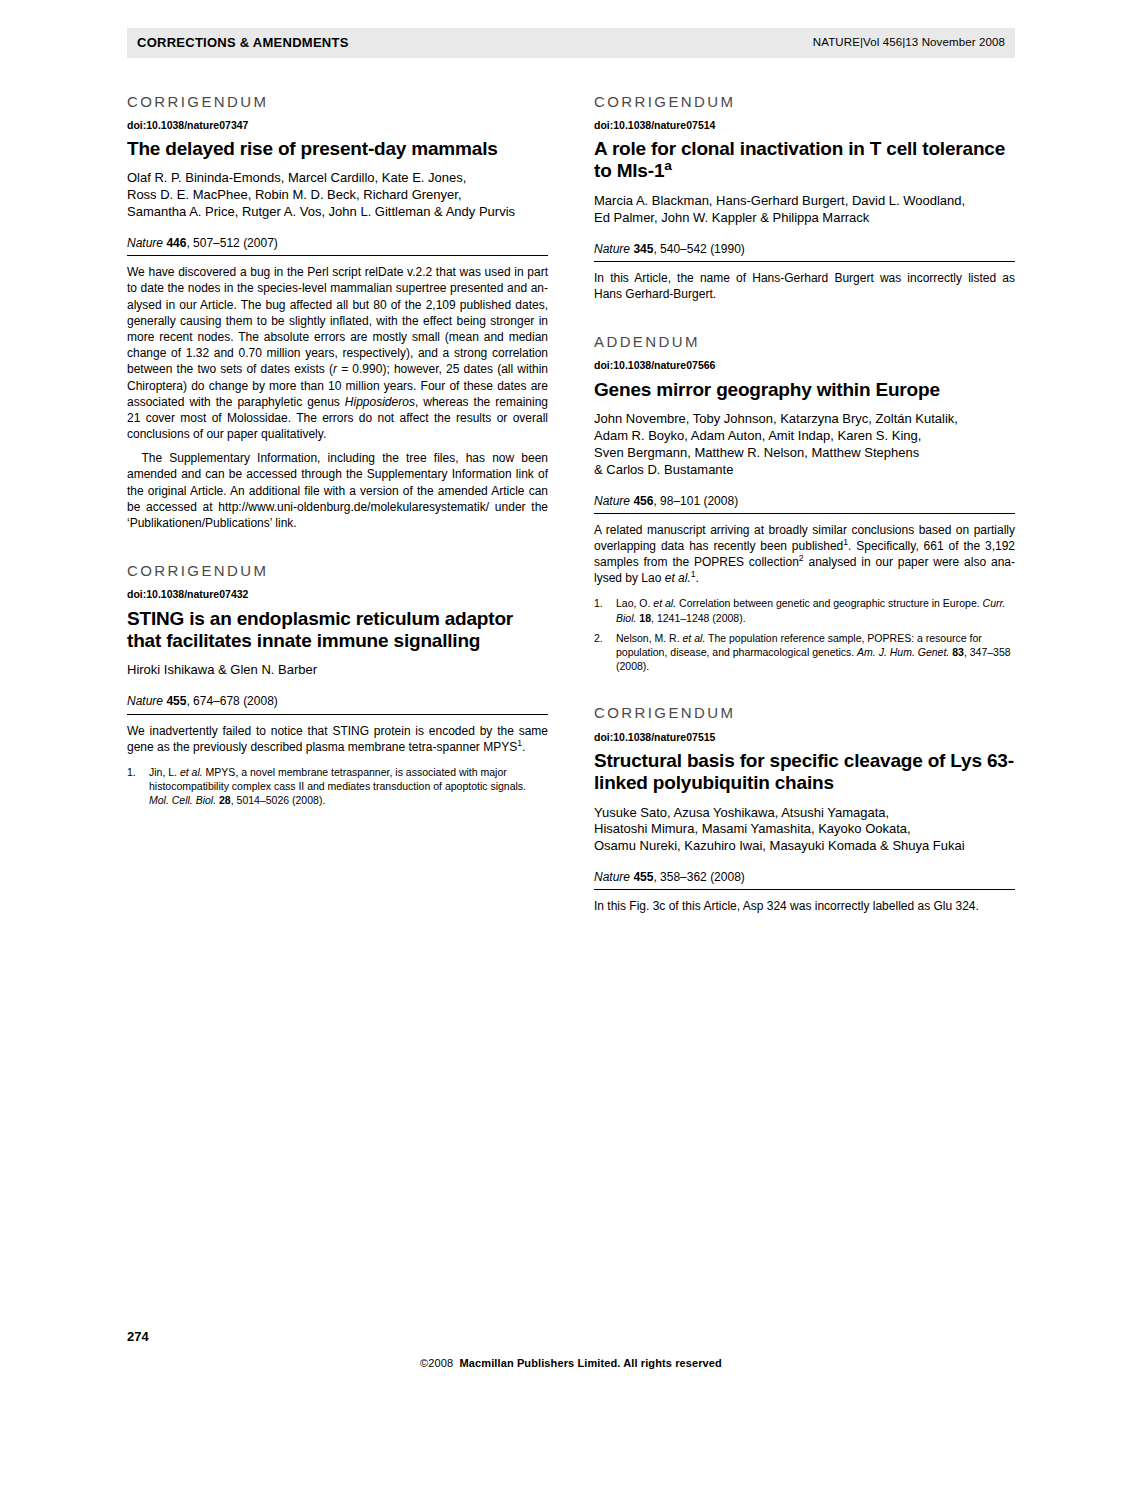Corrections & Amendments
NATURE|Vol 456|13 November 2008
Corrigendum
doi:10.1038/nature07347
The delayed rise of present-day mammals
Olaf R. P. Bininda-Emonds, Marcel Cardillo, Kate E. Jones,
Ross D. E. MacPhee, Robin M. D. Beck, Richard Grenyer,
Samantha A. Price, Rutger A. Vos, John L. Gittleman & Andy Purvis
Nature 446, 507–512 (2007)
We have discovered a bug in the Perl script relDate v.2.2 that was used in part to date the nodes in the species-level mammalian supertree presented and analysed in our Article. The bug affected all but 80 of the 2,109 published dates, generally causing them to be slightly inflated, with the effect being stronger in more recent nodes. The absolute errors are mostly small (mean and median change of 1.32 and 0.70 million years, respectively), and a strong correlation between the two sets of dates exists (r = 0.990); however, 25 dates (all within Chiroptera) do change by more than 10 million years. Four of these dates are associated with the paraphyletic genus Hipposideros, whereas the remaining 21 cover most of Molossidae. The errors do not affect the results or overall conclusions of our paper qualitatively.
The Supplementary Information, including the tree files, has now been amended and can be accessed through the Supplementary Information link of the original Article. An additional file with a version of the amended Article can be accessed at http://www.uni-oldenburg.de/molekularesystematik/ under the ‘Publikationen/Publications’ link.
Corrigendum
doi:10.1038/nature07432
STING is an endoplasmic reticulum adaptor that facilitates innate immune signalling
Hiroki Ishikawa & Glen N. Barber
Nature 455, 674–678 (2008)
We inadvertently failed to notice that STING protein is encoded by the same gene as the previously described plasma membrane tetra-spanner MPYS1.
Jin, L. et al. MPYS, a novel membrane tetraspanner, is associated with major histocompatibility complex cass II and mediates transduction of apoptotic signals. Mol. Cell. Biol. 28, 5014–5026 (2008).
Corrigendum
doi:10.1038/nature07514
A role for clonal inactivation in T cell tolerance to Mls-1a
Marcia A. Blackman, Hans-Gerhard Burgert, David L. Woodland,
Ed Palmer, John W. Kappler & Philippa Marrack
Nature 345, 540–542 (1990)
In this Article, the name of Hans-Gerhard Burgert was incorrectly listed as Hans Gerhard-Burgert.
Addendum
doi:10.1038/nature07566
Genes mirror geography within Europe
John Novembre, Toby Johnson, Katarzyna Bryc, Zoltán Kutalik,
Adam R. Boyko, Adam Auton, Amit Indap, Karen S. King,
Sven Bergmann, Matthew R. Nelson, Matthew Stephens
& Carlos D. Bustamante
Nature 456, 98–101 (2008)
A related manuscript arriving at broadly similar conclusions based on partially overlapping data has recently been published1. Specifically, 661 of the 3,192 samples from the POPRES collection2 analysed in our paper were also analysed by Lao et al.1.
Lao, O. et al. Correlation between genetic and geographic structure in Europe. Curr. Biol. 18, 1241–1248 (2008).
Nelson, M. R. et al. The population reference sample, POPRES: a resource for population, disease, and pharmacological genetics. Am. J. Hum. Genet. 83, 347–358 (2008).
Corrigendum
doi:10.1038/nature07515
Structural basis for specific cleavage of Lys 63-linked polyubiquitin chains
Yusuke Sato, Azusa Yoshikawa, Atsushi Yamagata,
Hisatoshi Mimura, Masami Yamashita, Kayoko Ookata,
Osamu Nureki, Kazuhiro Iwai, Masayuki Komada & Shuya Fukai
Nature 455, 358–362 (2008)
In this Fig. 3c of this Article, Asp 324 was incorrectly labelled as Glu 324.
274
©2008 Macmillan Publishers Limited. All rights reserved